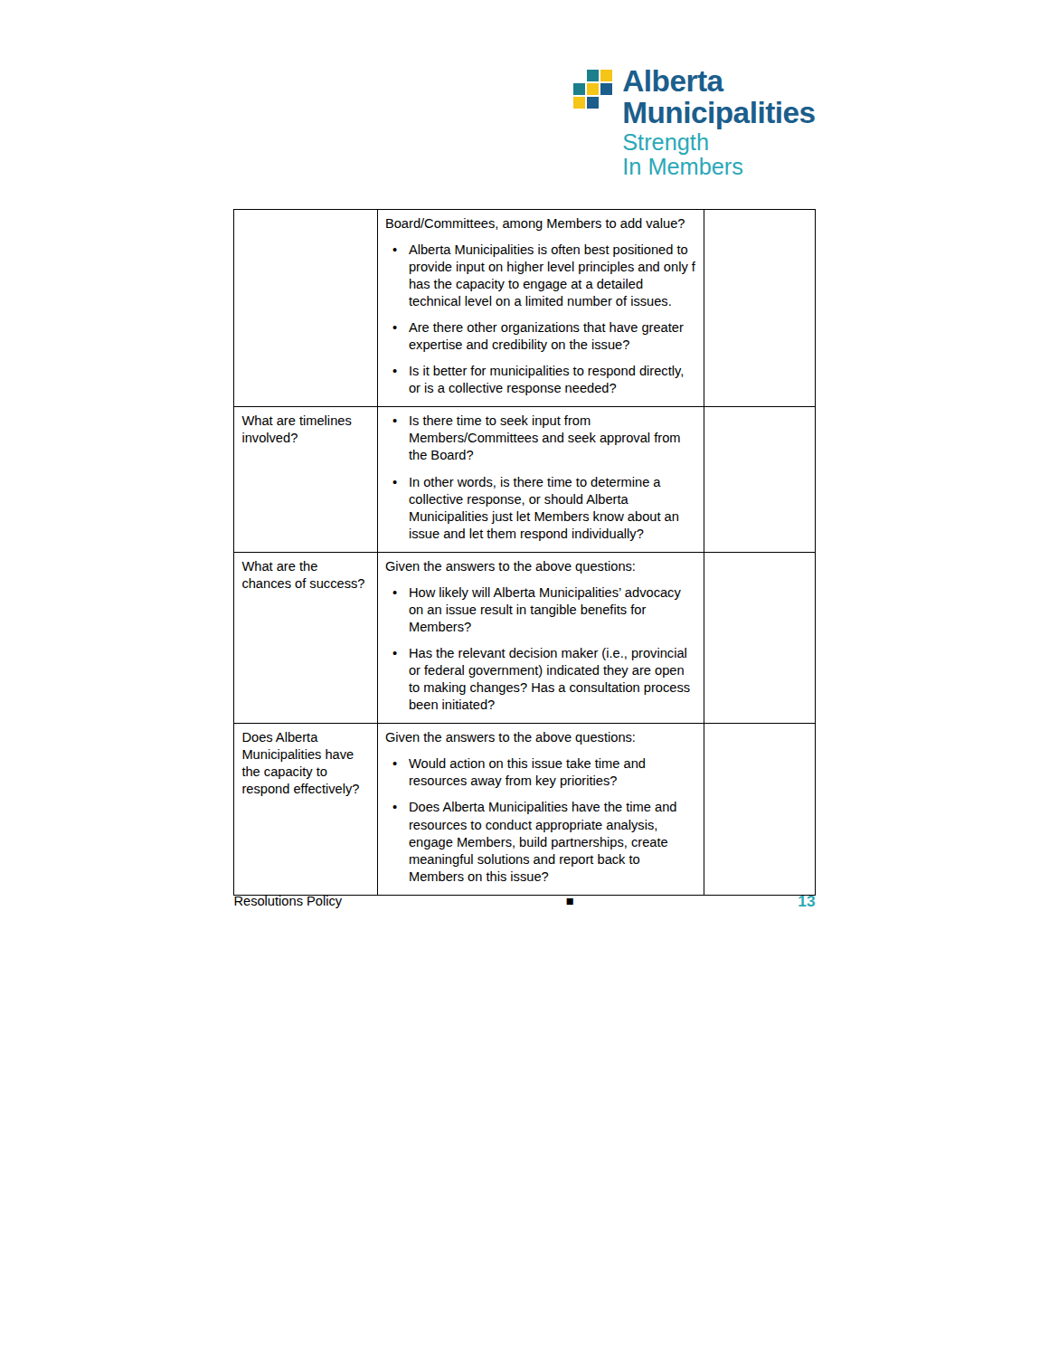Alberta
Municipalities
Strength
In Members
| | Board/Committees, among Members to add value? Alberta Municipalities is often best positioned to provide input on higher level principles and only f has the capacity to engage at a detailed technical level on a limited number of issues. Are there other organizations that have greater expertise and credibility on the issue? Is it better for municipalities to respond directly, or is a collective response needed? | |
| What are timelines involved? | Is there time to seek input from Members/Committees and seek approval from the Board? In other words, is there time to determine a collective response, or should Alberta Municipalities just let Members know about an issue and let them respond individually? | |
| What are the chances of success? | Given the answers to the above questions: How likely will Alberta Municipalities’ advocacy on an issue result in tangible benefits for Members? Has the relevant decision maker (i.e., provincial or federal government) indicated they are open to making changes? Has a consultation process been initiated? | |
| Does Alberta Municipalities have the capacity to respond effectively? | Given the answers to the above questions: Would action on this issue take time and resources away from key priorities? Does Alberta Municipalities have the time and resources to conduct appropriate analysis, engage Members, build partnerships, create meaningful solutions and report back to Members on this issue? | |
Resolutions Policy ■ 13